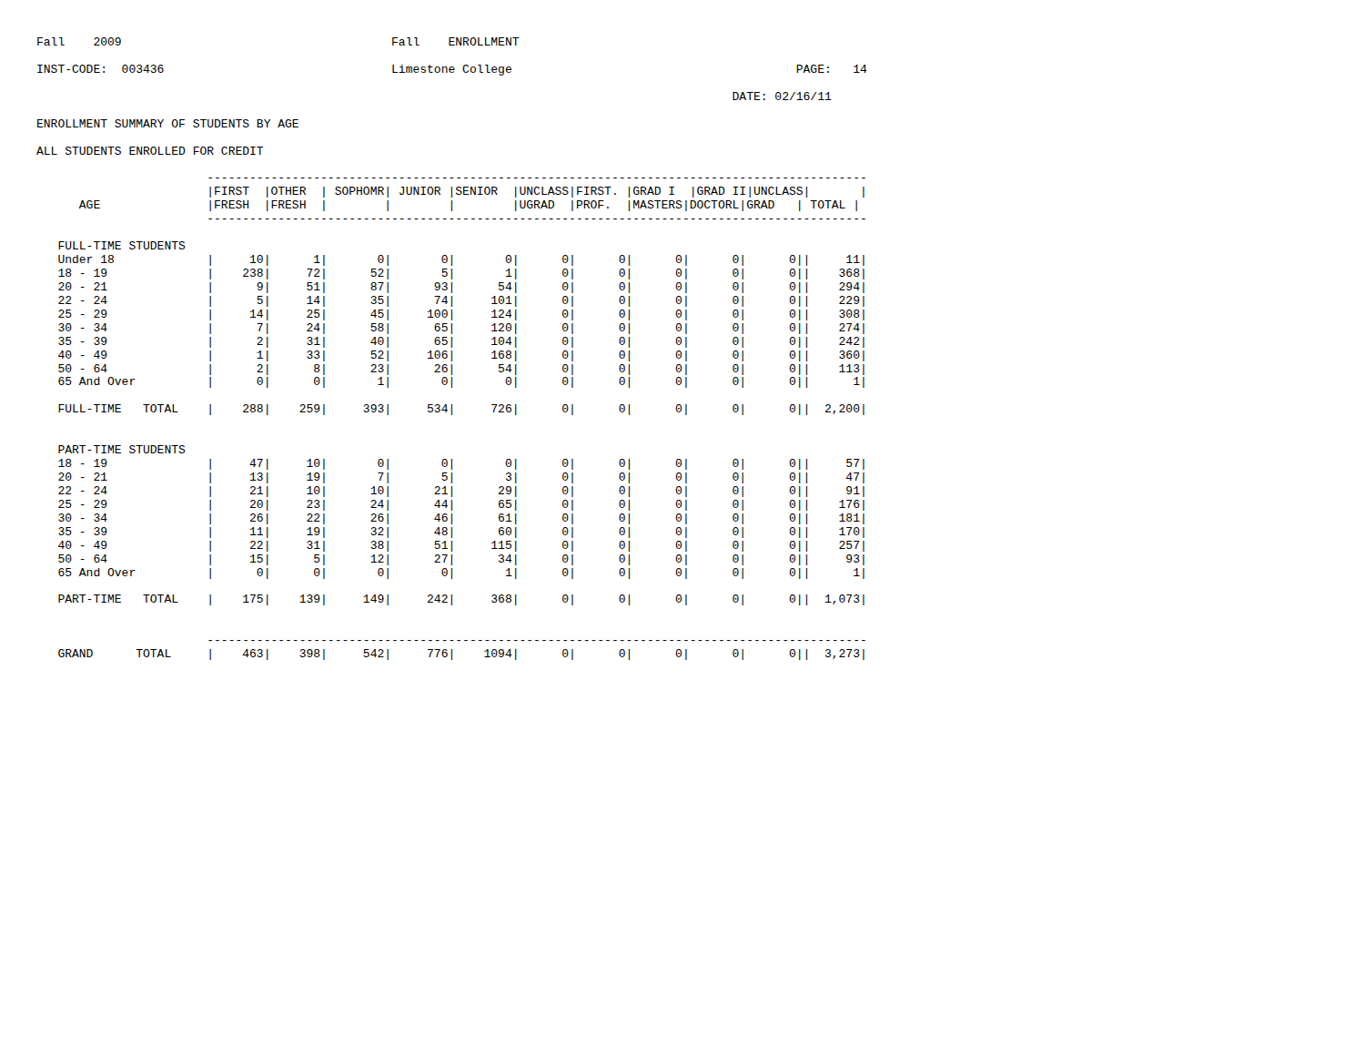Fall    2009                                      Fall    ENROLLMENT

INST-CODE:  003436                                Limestone College                                        PAGE:   14

                                                                                                  DATE: 02/16/11

ENROLLMENT SUMMARY OF STUDENTS BY AGE

ALL STUDENTS ENROLLED FOR CREDIT

                        ---------------------------------------------------------------------------------------------
                        |FIRST  |OTHER  | SOPHOMR| JUNIOR |SENIOR  |UNCLASS|FIRST. |GRAD I  |GRAD II|UNCLASS|       |
      AGE               |FRESH  |FRESH  |        |        |        |UGRAD  |PROF.  |MASTERS|DOCTORL|GRAD   | TOTAL |
                        ---------------------------------------------------------------------------------------------

   FULL-TIME STUDENTS
   Under 18             |     10|      1|       0|       0|       0|      0|      0|      0|      0|      0||     11|
   18 - 19              |    238|     72|      52|       5|       1|      0|      0|      0|      0|      0||    368|
   20 - 21              |      9|     51|      87|      93|      54|      0|      0|      0|      0|      0||    294|
   22 - 24              |      5|     14|      35|      74|     101|      0|      0|      0|      0|      0||    229|
   25 - 29              |     14|     25|      45|     100|     124|      0|      0|      0|      0|      0||    308|
   30 - 34              |      7|     24|      58|      65|     120|      0|      0|      0|      0|      0||    274|
   35 - 39              |      2|     31|      40|      65|     104|      0|      0|      0|      0|      0||    242|
   40 - 49              |      1|     33|      52|     106|     168|      0|      0|      0|      0|      0||    360|
   50 - 64              |      2|      8|      23|      26|      54|      0|      0|      0|      0|      0||    113|
   65 And Over          |      0|      0|       1|       0|       0|      0|      0|      0|      0|      0||      1|

   FULL-TIME   TOTAL    |    288|    259|     393|     534|     726|      0|      0|      0|      0|      0||  2,200|


   PART-TIME STUDENTS
   18 - 19              |     47|     10|       0|       0|       0|      0|      0|      0|      0|      0||     57|
   20 - 21              |     13|     19|       7|       5|       3|      0|      0|      0|      0|      0||     47|
   22 - 24              |     21|     10|      10|      21|      29|      0|      0|      0|      0|      0||     91|
   25 - 29              |     20|     23|      24|      44|      65|      0|      0|      0|      0|      0||    176|
   30 - 34              |     26|     22|      26|      46|      61|      0|      0|      0|      0|      0||    181|
   35 - 39              |     11|     19|      32|      48|      60|      0|      0|      0|      0|      0||    170|
   40 - 49              |     22|     31|      38|      51|     115|      0|      0|      0|      0|      0||    257|
   50 - 64              |     15|      5|      12|      27|      34|      0|      0|      0|      0|      0||     93|
   65 And Over          |      0|      0|       0|       0|       1|      0|      0|      0|      0|      0||      1|

   PART-TIME   TOTAL    |    175|    139|     149|     242|     368|      0|      0|      0|      0|      0||  1,073|


                        ---------------------------------------------------------------------------------------------
   GRAND      TOTAL     |    463|    398|     542|     776|    1094|      0|      0|      0|      0|      0||  3,273|